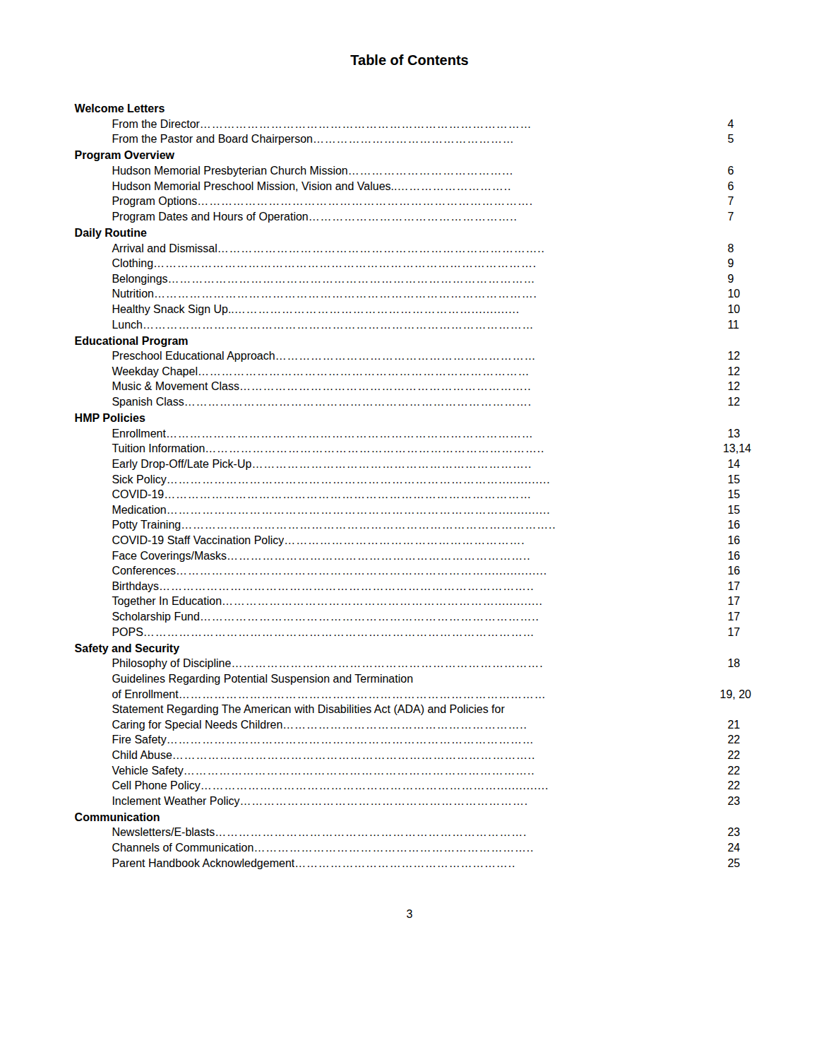Table of Contents
Welcome Letters
From the Director ………………………………………………………………………… 4
From the Pastor and Board Chairperson …………………………………………… 5
Program Overview
Hudson Memorial Presbyterian Church Mission …………………………………... 6
Hudson Memorial Preschool Mission, Vision and Values.. ……………………….. 6
Program Options …………………………………………………………………………. 7
Program Dates and Hours of Operation …………………………………………….. 7
Daily Routine
Arrival and Dismissal ……………………………………………………………………….. 8
Clothing ……………………………………………………………………………………. 9
Belongings ………………………………………………………………………………… 9
Nutrition ……………………………………………………………………………………. 10
Healthy Snack Sign Up.. ……………………………………………………............. 10
Lunch ……………………………………………………………………………………… 11
Educational Program
Preschool Educational Approach ………………………………………………………… 12
Weekday Chapel ………………………………………………………………………… 12
Music & Movement Class ……………………………………………………………….. 12
Spanish Class ……………………………………………………………………………. 12
HMP Policies
Enrollment ………………………………………………………………………………… 13
Tuition Information ………………………………………………………………………….. 13,14
Early Drop-Off/Late Pick-Up …………………………………………………………….. 14
Sick Policy ………………………………………………………………………….............. 15
COVID-19 ………………………………………………………………………………… 15
Medication ………………………………………………………………………….............. 15
Potty Training ………………………………………………………………………………….. 16
COVID-19 Staff Vaccination Policy ……………………………………………………. 16
Face Coverings/Masks ………………………………………………………………….. 16
Conferences ……………………………………………………………………................. 16
Birthdays ………………………………………………………………………………….. 17
Together In Education ……………………………………………………………............. 17
Scholarship Fund ………………………………………………………………………….. 17
POPS ……………………………………………………………………………………… 17
Safety and Security
Philosophy of Discipline ……………………………………………………………………. 18
Guidelines Regarding Potential Suspension and Termination
of Enrollment ………………………………………………………………………………… 19, 20
Statement Regarding The American with Disabilities Act (ADA) and Policies for
Caring for Special Needs Children …………………………………………………….. 21
Fire Safety ………………………………………………………………………………… 22
Child Abuse ……………………………………………………………………………….. 22
Vehicle Safety …………………………………………………………………………….. 22
Cell Phone Policy ………………………………………………………………….............. 22
Inclement Weather Policy ………………………………………………………………. 23
Communication
Newsletters/E-blasts ……………………………………………………………………. 23
Channels of Communication …………………………………………………………….. 24
Parent Handbook Acknowledgement ……………………………………………….. 25
3